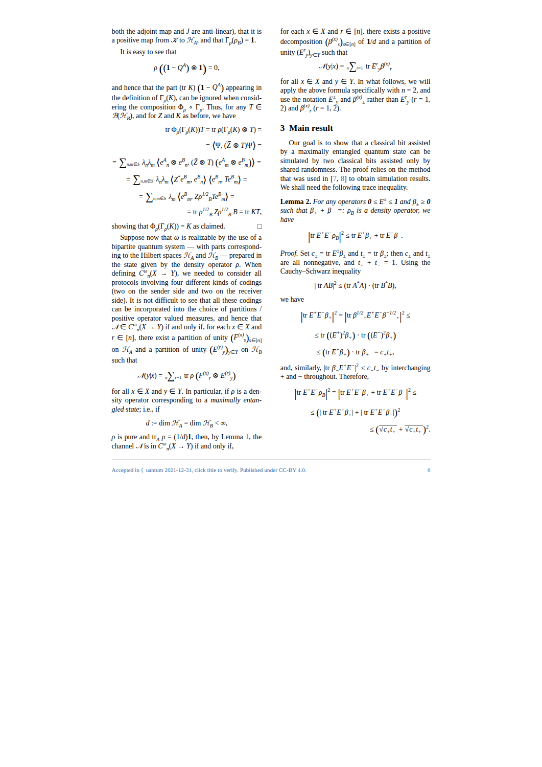both the adjoint map and J are anti-linear), that it is a positive map from 𝒦 to ℋA, and that Γρ(ρB) = 1.
It is easy to see that
ρ ((1 − QA) ⊗ 1) = 0,
and hence that the part (tr K) (1 − QA) appearing in the definition of Γρ(K), can be ignored when considering the composition Φρ ∘ Γρ. Thus, for any T ∈ ℬ(ℋB), and for Z and K as before, we have
tr Φρ(Γρ(K))T = tr ρ(Γρ(K) ⊗ T) =
= ⟨Ψ, (Z̃ ⊗ T)Ψ⟩ =
= ∑n,m∈S λnλm ⟨eAn ⊗ eBn, (Z̃ ⊗ T) (eAm ⊗ eBm)⟩ =
= ∑n,m∈S λnλm ⟨Z*eBm, eBn⟩ ⟨eBn, TeBm⟩ =
= ∑n,m∈S λm ⟨eBm, Zρ1/2BTeBm⟩ =
= tr ρ1/2B Zρ1/2B B = tr KT,
showing that Φρ(Γρ(K)) = K as claimed. □
Suppose now that ω is realizable by the use of a bipartite quantum system — with parts corresponding to the Hilbert spaces ℋA and ℋB — prepared in the state given by the density operator ρ. When defining Cωn(X → Y), we needed to consider all protocols involving four different kinds of codings (two on the sender side and two on the receiver side). It is not difficult to see that all these codings can be incorporated into the choice of partitions / positive operator valued measures, and hence that 𝒩 ∈ Cωn(X → Y) if and only if, for each x ∈ X and r ∈ [n], there exist a partition of unity (F(x)s)s∈[n] on ℋA and a partition of unity (E(r)y)y∈Y on ℋB such that
𝒩(y|x) = n∑r=1 tr ρ (F(x)r ⊗ E(r)y)
for all x ∈ X and y ∈ Y. In particular, if ρ is a density operator corresponding to a maximally entangled state; i.e., if
d := dim ℋA = dim ℋB < ∞,
ρ is pure and trA ρ = (1/d)1, then, by Lemma 1, the channel 𝒩 is in Cωn(X → Y) if and only if,
for each x ∈ X and r ∈ [n], there exists a positive decomposition (β(x)s)s∈[n] of 1/d and a partition of unity (Ery)y∈Y such that
𝒩(y|x) = n∑r=1 tr Eryβ(x)r
for all x ∈ X and y ∈ Y. In what follows, we will apply the above formula specifically with n = 2, and use the notation E±y and β(x)± rather than Ery (r = 1, 2) and β(x)r (r = 1, 2).
3 Main result
Our goal is to show that a classical bit assisted by a maximally entangled quantum state can be simulated by two classical bits assisted only by shared randomness. The proof relies on the method that was used in [7, 8] to obtain simulation results. We shall need the following trace inequality.
Lemma 2. For any operators 0 ≤ E± ≤ 1 and β± ≥ 0 such that β+ + β− =: ρB is a density operator, we have
|tr E+E−ρB|2 ≤ tr E+β+ + tr E−β−.
Proof. Set c± = tr E±β± and t± = tr β±; then c± and t± are all nonnegative, and t+ + t− = 1. Using the Cauchy–Schwarz inequality
| tr AB|2 ≤ (tr A*A) · (tr B*B),
we have
|tr E+E−β+|2 = |tr β1/2+E+E−β−1/2+|2 ≤
≤ tr ((E+)2β+) · tr ((E−)2β+)
≤ (tr E+β+) · tr β+ = c+t+,
and, similarly, |tr β−E+E−|2 ≤ c−t− by interchanging + and − throughout. Therefore,
|tr E+E−ρB|2 = |tr E+E−β+ + tr E+E−β−|2 ≤
≤ (| tr E+E−β+| + | tr E+E−β−|)2
≤ (√c+t+ + √c+t+)2.
Accepted in ⟨ uantum 2021-12-31, click title to verify. Published under CC-BY 4.0.
6